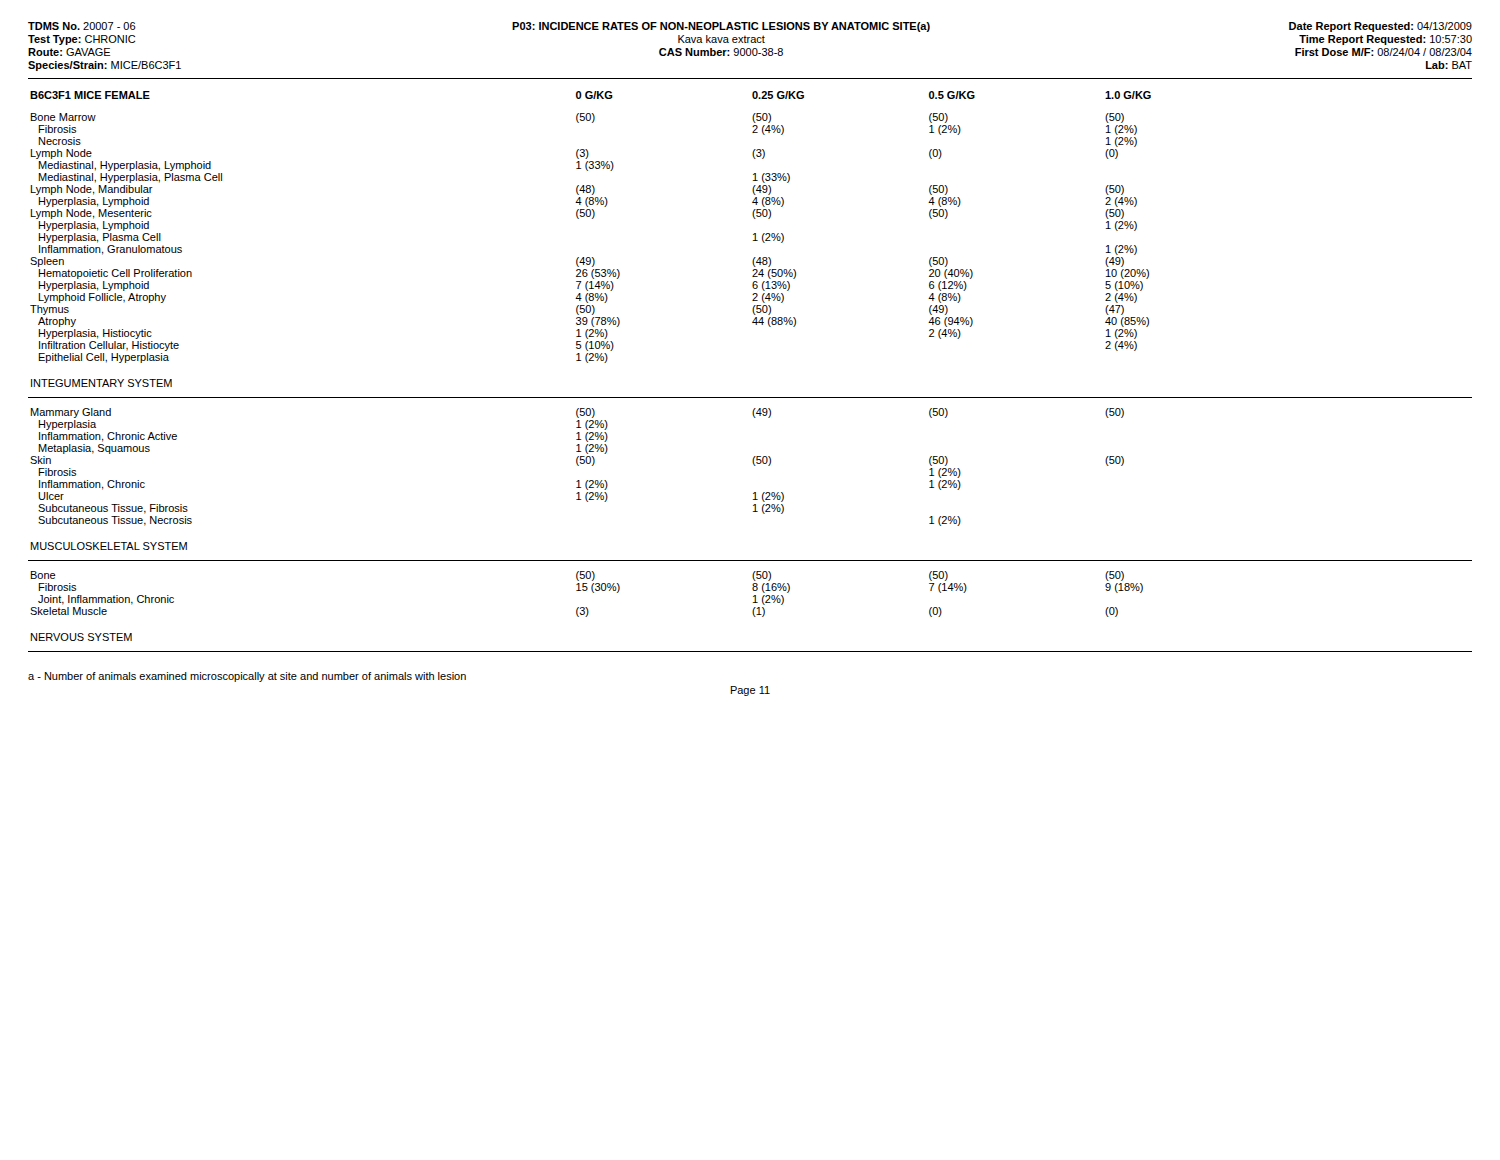| TDMS No. 20007 - 06 | P03: INCIDENCE RATES OF NON-NEOPLASTIC LESIONS BY ANATOMIC SITE(a) | Date Report Requested: 04/13/2009 |
| Test Type: CHRONIC | Kava kava extract | Time Report Requested: 10:57:30 |
| Route: GAVAGE | CAS Number: 9000-38-8 | First Dose M/F: 08/24/04 / 08/23/04 |
| Species/Strain: MICE/B6C3F1 | | Lab: BAT |
| B6C3F1 MICE FEMALE | 0 G/KG | 0.25 G/KG | 0.5 G/KG | 1.0 G/KG | |
| Bone Marrow | (50) | (50) | (50) | (50) | |
| Fibrosis | | 2 (4%) | 1 (2%) | 1 (2%) | |
| Necrosis | | | | 1 (2%) | |
| Lymph Node | (3) | (3) | (0) | (0) | |
| Mediastinal, Hyperplasia, Lymphoid | 1 (33%) | | | | |
| Mediastinal, Hyperplasia, Plasma Cell | | 1 (33%) | | | |
| Lymph Node, Mandibular | (48) | (49) | (50) | (50) | |
| Hyperplasia, Lymphoid | 4 (8%) | 4 (8%) | 4 (8%) | 2 (4%) | |
| Lymph Node, Mesenteric | (50) | (50) | (50) | (50) | |
| Hyperplasia, Lymphoid | | | | 1 (2%) | |
| Hyperplasia, Plasma Cell | | 1 (2%) | | | |
| Inflammation, Granulomatous | | | | 1 (2%) | |
| Spleen | (49) | (48) | (50) | (49) | |
| Hematopoietic Cell Proliferation | 26 (53%) | 24 (50%) | 20 (40%) | 10 (20%) | |
| Hyperplasia, Lymphoid | 7 (14%) | 6 (13%) | 6 (12%) | 5 (10%) | |
| Lymphoid Follicle, Atrophy | 4 (8%) | 2 (4%) | 4 (8%) | 2 (4%) | |
| Thymus | (50) | (50) | (49) | (47) | |
| Atrophy | 39 (78%) | 44 (88%) | 46 (94%) | 40 (85%) | |
| Hyperplasia, Histiocytic | 1 (2%) | | 2 (4%) | 1 (2%) | |
| Infiltration Cellular, Histiocyte | 5 (10%) | | | 2 (4%) | |
| Epithelial Cell, Hyperplasia | 1 (2%) | | | | |
| INTEGUMENTARY SYSTEM | | | | | |
| Mammary Gland | (50) | (49) | (50) | (50) | |
| Hyperplasia | 1 (2%) | | | | |
| Inflammation, Chronic Active | 1 (2%) | | | | |
| Metaplasia, Squamous | 1 (2%) | | | | |
| Skin | (50) | (50) | (50) | (50) | |
| Fibrosis | | | 1 (2%) | | |
| Inflammation, Chronic | 1 (2%) | | 1 (2%) | | |
| Ulcer | 1 (2%) | 1 (2%) | | | |
| Subcutaneous Tissue, Fibrosis | | 1 (2%) | | | |
| Subcutaneous Tissue, Necrosis | | | 1 (2%) | | |
| MUSCULOSKELETAL SYSTEM | | | | | |
| Bone | (50) | (50) | (50) | (50) | |
| Fibrosis | 15 (30%) | 8 (16%) | 7 (14%) | 9 (18%) | |
| Joint, Inflammation, Chronic | | 1 (2%) | | | |
| Skeletal Muscle | (3) | (1) | (0) | (0) | |
| NERVOUS SYSTEM | | | | | |
a - Number of animals examined microscopically at site and number of animals with lesion
Page 11